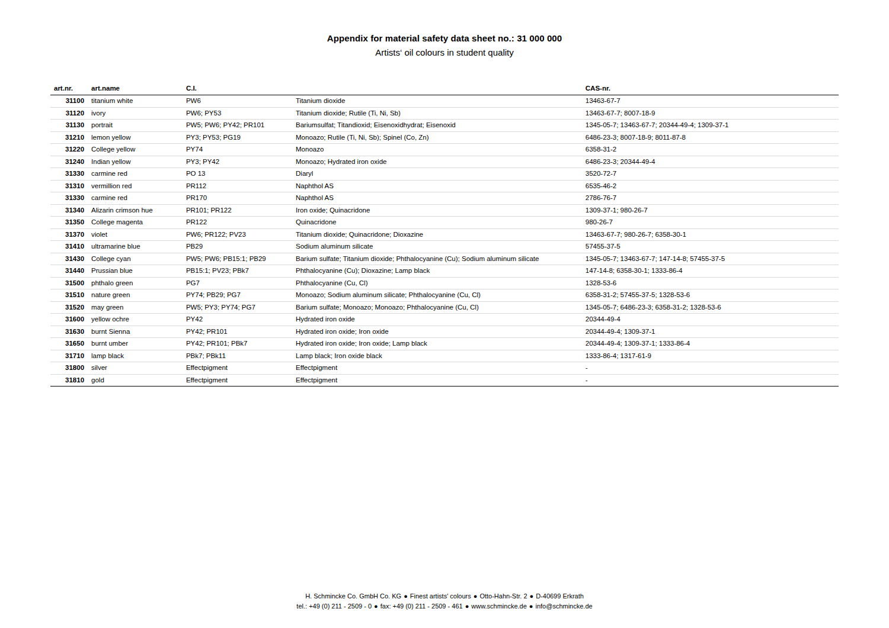Appendix for material safety data sheet no.: 31 000 000
Artists‘ oil colours in student quality
| art.nr. | art.name | C.I. | | CAS-nr. |
| --- | --- | --- | --- | --- |
| 31100 | titanium white | PW6 | Titanium dioxide | 13463-67-7 |
| 31120 | ivory | PW6; PY53 | Titanium dioxide; Rutile (Ti, Ni, Sb) | 13463-67-7; 8007-18-9 |
| 31130 | portrait | PW5; PW6; PY42; PR101 | Bariumsulfat; Titandioxid; Eisenoxidhydrat; Eisenoxid | 1345-05-7; 13463-67-7; 20344-49-4; 1309-37-1 |
| 31210 | lemon yellow | PY3; PY53; PG19 | Monoazo; Rutile (Ti, Ni, Sb); Spinel (Co, Zn) | 6486-23-3; 8007-18-9; 8011-87-8 |
| 31220 | College yellow | PY74 | Monoazo | 6358-31-2 |
| 31240 | Indian yellow | PY3; PY42 | Monoazo; Hydrated iron oxide | 6486-23-3; 20344-49-4 |
| 31330 | carmine red | PO 13 | Diaryl | 3520-72-7 |
| 31310 | vermillion red | PR112 | Naphthol AS | 6535-46-2 |
| 31330 | carmine red | PR170 | Naphthol AS | 2786-76-7 |
| 31340 | Alizarin crimson hue | PR101; PR122 | Iron oxide; Quinacridone | 1309-37-1; 980-26-7 |
| 31350 | College magenta | PR122 | Quinacridone | 980-26-7 |
| 31370 | violet | PW6; PR122; PV23 | Titanium dioxide; Quinacridone; Dioxazine | 13463-67-7; 980-26-7; 6358-30-1 |
| 31410 | ultramarine blue | PB29 | Sodium aluminum silicate | 57455-37-5 |
| 31430 | College cyan | PW5; PW6; PB15:1; PB29 | Barium sulfate; Titanium dioxide; Phthalocyanine (Cu); Sodium aluminum silicate | 1345-05-7; 13463-67-7; 147-14-8; 57455-37-5 |
| 31440 | Prussian blue | PB15:1; PV23; PBk7 | Phthalocyanine (Cu); Dioxazine; Lamp black | 147-14-8; 6358-30-1; 1333-86-4 |
| 31500 | phthalo green | PG7 | Phthalocyanine (Cu, Cl) | 1328-53-6 |
| 31510 | nature green | PY74; PB29; PG7 | Monoazo; Sodium aluminum silicate; Phthalocyanine (Cu, Cl) | 6358-31-2; 57455-37-5; 1328-53-6 |
| 31520 | may green | PW5; PY3; PY74; PG7 | Barium sulfate; Monoazo; Monoazo; Phthalocyanine (Cu, Cl) | 1345-05-7; 6486-23-3; 6358-31-2; 1328-53-6 |
| 31600 | yellow ochre | PY42 | Hydrated iron oxide | 20344-49-4 |
| 31630 | burnt Sienna | PY42; PR101 | Hydrated iron oxide; Iron oxide | 20344-49-4; 1309-37-1 |
| 31650 | burnt umber | PY42; PR101; PBk7 | Hydrated iron oxide; Iron oxide; Lamp black | 20344-49-4; 1309-37-1; 1333-86-4 |
| 31710 | lamp black | PBk7; PBk11 | Lamp black; Iron oxide black | 1333-86-4; 1317-61-9 |
| 31800 | silver | Effectpigment | Effectpigment | - |
| 31810 | gold | Effectpigment | Effectpigment | - |
H. Schmincke Co. GmbH Co. KG●Finest artists' colours●Otto-Hahn-Str. 2●D-40699 Erkrath
tel.: +49 (0) 211 - 2509 - 0●fax: +49 (0) 211 - 2509 - 461●www.schmincke.de●info@schmincke.de